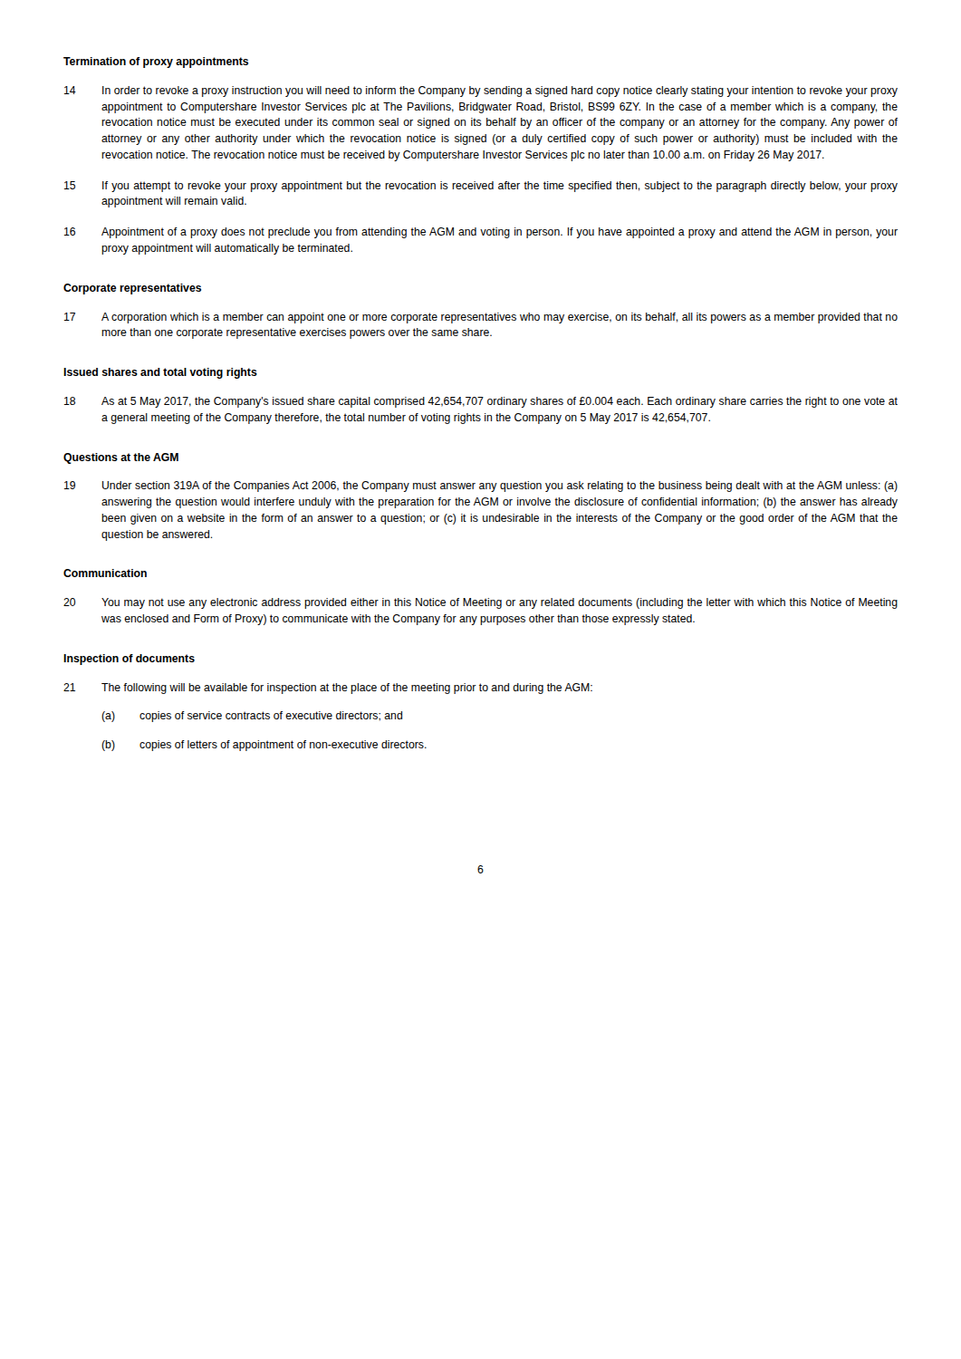Termination of proxy appointments
14
In order to revoke a proxy instruction you will need to inform the Company by sending a signed hard copy notice clearly stating your intention to revoke your proxy appointment to Computershare Investor Services plc at The Pavilions, Bridgwater Road, Bristol, BS99 6ZY. In the case of a member which is a company, the revocation notice must be executed under its common seal or signed on its behalf by an officer of the company or an attorney for the company. Any power of attorney or any other authority under which the revocation notice is signed (or a duly certified copy of such power or authority) must be included with the revocation notice. The revocation notice must be received by Computershare Investor Services plc no later than 10.00 a.m. on Friday 26 May 2017.
15
If you attempt to revoke your proxy appointment but the revocation is received after the time specified then, subject to the paragraph directly below, your proxy appointment will remain valid.
16
Appointment of a proxy does not preclude you from attending the AGM and voting in person. If you have appointed a proxy and attend the AGM in person, your proxy appointment will automatically be terminated.
Corporate representatives
17
A corporation which is a member can appoint one or more corporate representatives who may exercise, on its behalf, all its powers as a member provided that no more than one corporate representative exercises powers over the same share.
Issued shares and total voting rights
18
As at 5 May 2017, the Company's issued share capital comprised 42,654,707 ordinary shares of £0.004 each. Each ordinary share carries the right to one vote at a general meeting of the Company therefore, the total number of voting rights in the Company on 5 May 2017 is 42,654,707.
Questions at the AGM
19
Under section 319A of the Companies Act 2006, the Company must answer any question you ask relating to the business being dealt with at the AGM unless: (a) answering the question would interfere unduly with the preparation for the AGM or involve the disclosure of confidential information; (b) the answer has already been given on a website in the form of an answer to a question; or (c) it is undesirable in the interests of the Company or the good order of the AGM that the question be answered.
Communication
20
You may not use any electronic address provided either in this Notice of Meeting or any related documents (including the letter with which this Notice of Meeting was enclosed and Form of Proxy) to communicate with the Company for any purposes other than those expressly stated.
Inspection of documents
21
The following will be available for inspection at the place of the meeting prior to and during the AGM:
(a)
copies of service contracts of executive directors; and
(b)
copies of letters of appointment of non-executive directors.
6